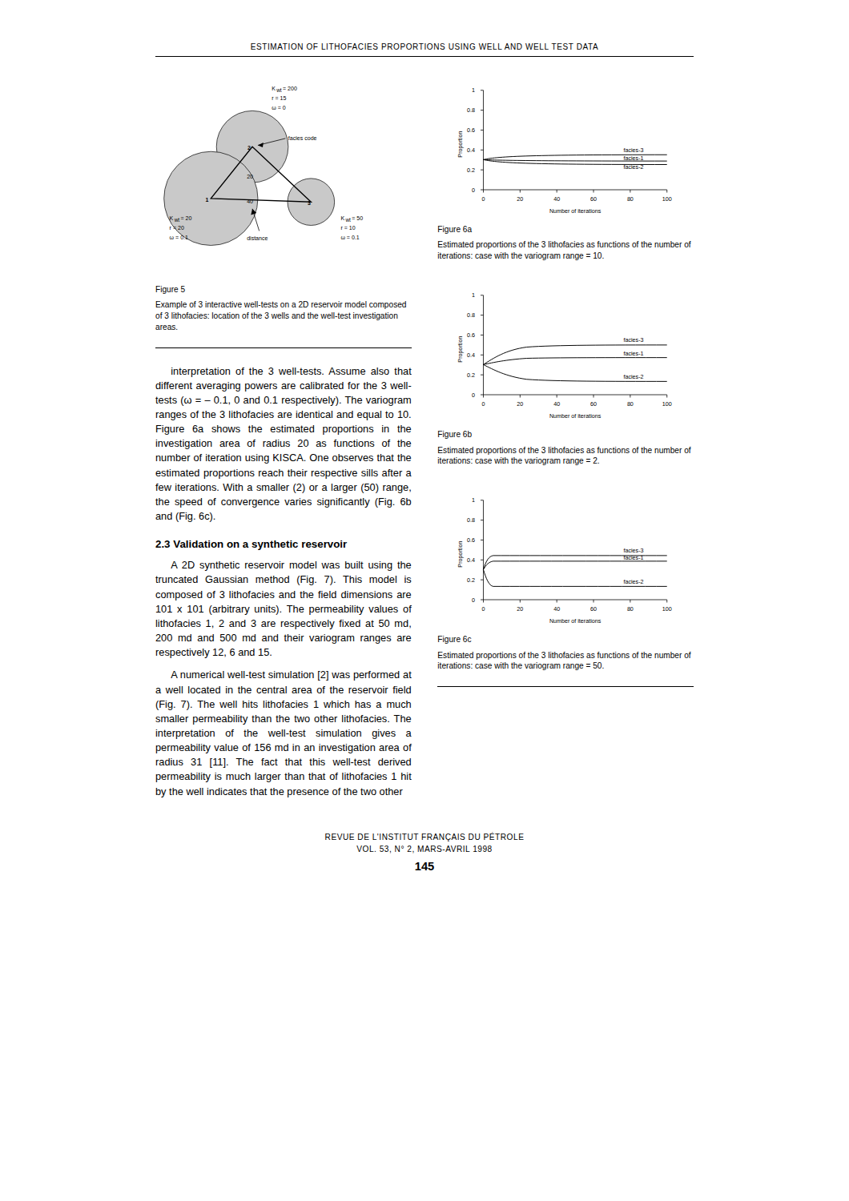ESTIMATION OF LITHOFACIES PROPORTIONS USING WELL AND WELL TEST DATA
2 1 3 20 40 facies code distance K wt = 200 r = 15 ω = 0 K wt = 20 r = 20 ω = 0.1 K wt = 50 r = 10 ω = 0.1
Figure 5 Example of 3 interactive well-tests on a 2D reservoir model composed of 3 lithofacies: location of the 3 wells and the well-test investigation areas.
interpretation of the 3 well-tests. Assume also that different averaging powers are calibrated for the 3 well-tests (ω = – 0.1, 0 and 0.1 respectively). The variogram ranges of the 3 lithofacies are identical and equal to 10. Figure 6a shows the estimated proportions in the investigation area of radius 20 as functions of the number of iteration using KISCA. One observes that the estimated proportions reach their respective sills after a few iterations. With a smaller (2) or a larger (50) range, the speed of convergence varies significantly (Fig. 6b and (Fig. 6c).
2.3 Validation on a synthetic reservoir
A 2D synthetic reservoir model was built using the truncated Gaussian method (Fig. 7). This model is composed of 3 lithofacies and the field dimensions are 101 x 101 (arbitrary units). The permeability values of lithofacies 1, 2 and 3 are respectively fixed at 50 md, 200 md and 500 md and their variogram ranges are respectively 12, 6 and 15.
A numerical well-test simulation [2] was performed at a well located in the central area of the reservoir field (Fig. 7). The well hits lithofacies 1 which has a much smaller permeability than the two other lithofacies. The interpretation of the well-test simulation gives a permeability value of 156 md in an investigation area of radius 31 [11]. The fact that this well-test derived permeability is much larger than that of lithofacies 1 hit by the well indicates that the presence of the two other
0 0.2 0.4 0.6 0.8 1 0 20 40 60 80 100 Number of iterations Proportion facies-3 facies-1 facies-2
Figure 6a Estimated proportions of the 3 lithofacies as functions of the number of iterations: case with the variogram range = 10.
0 0.2 0.4 0.6 0.8 1 0 20 40 60 80 100 Number of iterations Proportion facies-3 facies-1 facies-2
Figure 6b Estimated proportions of the 3 lithofacies as functions of the number of iterations: case with the variogram range = 2.
0 0.2 0.4 0.6 0.8 1 0 20 40 60 80 100 Number of iterations Proportion facies-3 facies-1 facies-2
Figure 6c Estimated proportions of the 3 lithofacies as functions of the number of iterations: case with the variogram range = 50.
REVUE DE L'INSTITUT FRANÇAIS DU PÉTROLE
VOL. 53, N° 2, MARS-AVRIL 1998
145